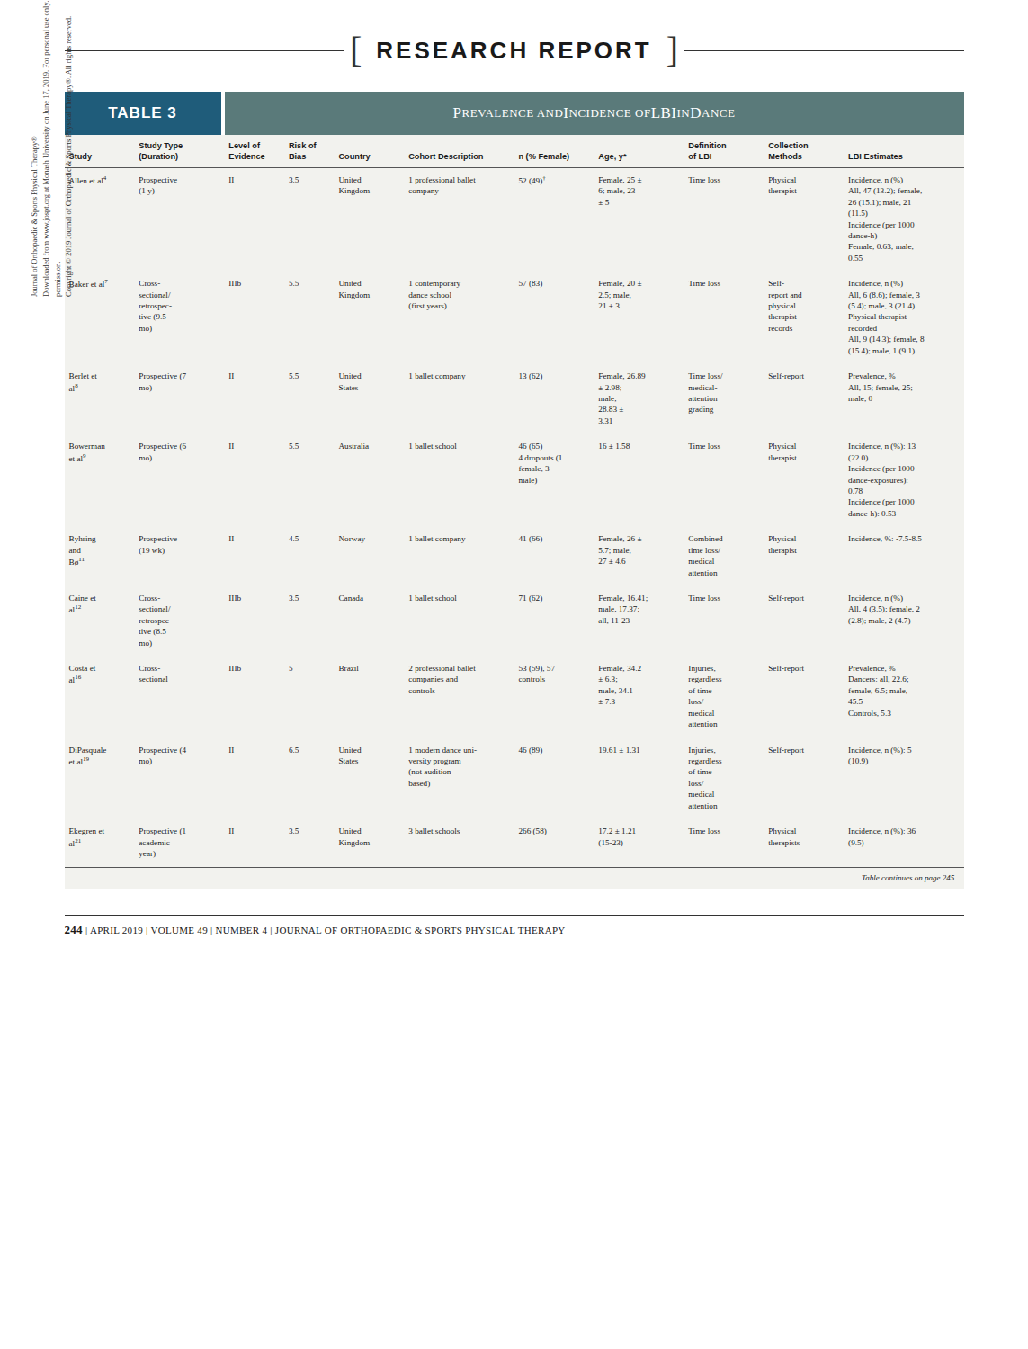Journal of Orthopaedic & Sports Physical Therapy®
Downloaded from www.jospt.org at Monash University on June 17, 2019. For personal use only. No other uses without permission.
Copyright © 2019 Journal of Orthopaedic & Sports Physical Therapy®. All rights reserved.
[ RESEARCH REPORT ]
TABLE 3
PREVALENCE AND INCIDENCE OF LBI IN DANCE
| Study | Study Type (Duration) | Level of Evidence | Risk of Bias | Country | Cohort Description | n (% Female) | Age, y* | Definition of LBI | Collection Methods | LBI Estimates |
| --- | --- | --- | --- | --- | --- | --- | --- | --- | --- | --- |
| Allen et al 4 | Prospective (1 y) | II | 3.5 | United Kingdom | 1 professional ballet company | 52 (49) † | Female, 25 ± 6; male, 23 ± 5 | Time loss | Physical therapist | Incidence, n (%) All, 47 (13.2); female, 26 (15.1); male, 21 (11.5) Incidence (per 1000 dance-h) Female, 0.63; male, 0.55 |
| Baker et al 7 | Cross- sectional/ retrospec- tive (9.5 mo) | IIIb | 5.5 | United Kingdom | 1 contemporary dance school (first years) | 57 (83) | Female, 20 ± 2.5; male, 21 ± 3 | Time loss | Self- report and physical therapist records | Incidence, n (%) All, 6 (8.6); female, 3 (5.4); male, 3 (21.4) Physical therapist recorded All, 9 (14.3); female, 8 (15.4); male, 1 (9.1) |
| Berlet et al 8 | Prospective (7 mo) | II | 5.5 | United States | 1 ballet company | 13 (62) | Female, 26.89 ± 2.98; male, 28.83 ± 3.31 | Time loss/ medical- attention grading | Self-report | Prevalence, % All, 15; female, 25; male, 0 |
| Bowerman et al 9 | Prospective (6 mo) | II | 5.5 | Australia | 1 ballet school | 46 (65) 4 dropouts (1 female, 3 male) | 16 ± 1.58 | Time loss | Physical therapist | Incidence, n (%): 13 (22.0) Incidence (per 1000 dance-exposures): 0.78 Incidence (per 1000 dance-h): 0.53 |
| Byhring and Bø 11 | Prospective (19 wk) | II | 4.5 | Norway | 1 ballet company | 41 (66) | Female, 26 ± 5.7; male, 27 ± 4.6 | Combined time loss/ medical attention | Physical therapist | Incidence, %: -7.5-8.5 |
| Caine et al 12 | Cross- sectional/ retrospec- tive (8.5 mo) | IIIb | 3.5 | Canada | 1 ballet school | 71 (62) | Female, 16.41; male, 17.37; all, 11-23 | Time loss | Self-report | Incidence, n (%) All, 4 (3.5); female, 2 (2.8); male, 2 (4.7) |
| Costa et al 16 | Cross- sectional | IIIb | 5 | Brazil | 2 professional ballet companies and controls | 53 (59), 57 controls | Female, 34.2 ± 6.3; male, 34.1 ± 7.3 | Injuries, regardless of time loss/ medical attention | Self-report | Prevalence, % Dancers: all, 22.6; female, 6.5; male, 45.5 Controls, 5.3 |
| DiPasquale et al 19 | Prospective (4 mo) | II | 6.5 | United States | 1 modern dance uni- versity program (not audition based) | 46 (89) | 19.61 ± 1.31 | Injuries, regardless of time loss/ medical attention | Self-report | Incidence, n (%): 5 (10.9) |
| Ekegren et al 21 | Prospective (1 academic year) | II | 3.5 | United Kingdom | 3 ballet schools | 266 (58) | 17.2 ± 1.21 (15-23) | Time loss | Physical therapists | Incidence, n (%): 36 (9.5) |
Table continues on page 245.
244 | APRIL 2019 | VOLUME 49 | NUMBER 4 | JOURNAL OF ORTHOPAEDIC & SPORTS PHYSICAL THERAPY